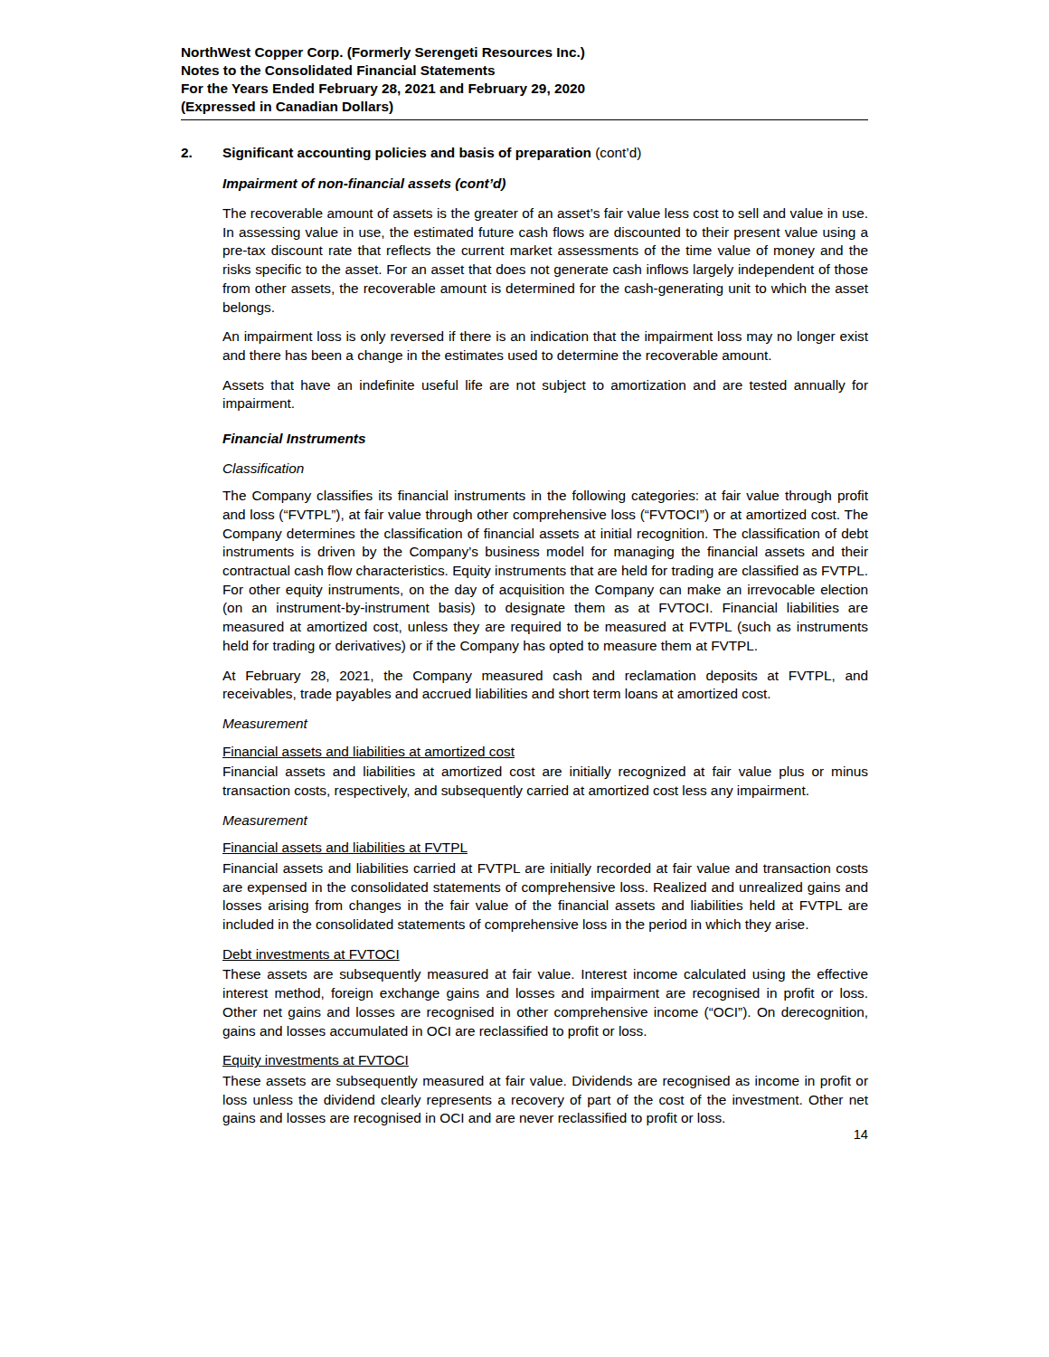NorthWest Copper Corp. (Formerly Serengeti Resources Inc.)
Notes to the Consolidated Financial Statements
For the Years Ended February 28, 2021 and February 29, 2020
(Expressed in Canadian Dollars)
2.
Significant accounting policies and basis of preparation (cont’d)
Impairment of non-financial assets (cont’d)
The recoverable amount of assets is the greater of an asset’s fair value less cost to sell and value in use. In assessing value in use, the estimated future cash flows are discounted to their present value using a pre-tax discount rate that reflects the current market assessments of the time value of money and the risks specific to the asset. For an asset that does not generate cash inflows largely independent of those from other assets, the recoverable amount is determined for the cash-generating unit to which the asset belongs.
An impairment loss is only reversed if there is an indication that the impairment loss may no longer exist and there has been a change in the estimates used to determine the recoverable amount.
Assets that have an indefinite useful life are not subject to amortization and are tested annually for impairment.
Financial Instruments
Classification
The Company classifies its financial instruments in the following categories: at fair value through profit and loss (“FVTPL”), at fair value through other comprehensive loss (“FVTOCI”) or at amortized cost. The Company determines the classification of financial assets at initial recognition. The classification of debt instruments is driven by the Company’s business model for managing the financial assets and their contractual cash flow characteristics. Equity instruments that are held for trading are classified as FVTPL. For other equity instruments, on the day of acquisition the Company can make an irrevocable election (on an instrument-by-instrument basis) to designate them as at FVTOCI. Financial liabilities are measured at amortized cost, unless they are required to be measured at FVTPL (such as instruments held for trading or derivatives) or if the Company has opted to measure them at FVTPL.
At February 28, 2021, the Company measured cash and reclamation deposits at FVTPL, and receivables, trade payables and accrued liabilities and short term loans at amortized cost.
Measurement
Financial assets and liabilities at amortized cost
Financial assets and liabilities at amortized cost are initially recognized at fair value plus or minus transaction costs, respectively, and subsequently carried at amortized cost less any impairment.
Measurement
Financial assets and liabilities at FVTPL
Financial assets and liabilities carried at FVTPL are initially recorded at fair value and transaction costs are expensed in the consolidated statements of comprehensive loss. Realized and unrealized gains and losses arising from changes in the fair value of the financial assets and liabilities held at FVTPL are included in the consolidated statements of comprehensive loss in the period in which they arise.
Debt investments at FVTOCI
These assets are subsequently measured at fair value. Interest income calculated using the effective interest method, foreign exchange gains and losses and impairment are recognised in profit or loss. Other net gains and losses are recognised in other comprehensive income (“OCI”). On derecognition, gains and losses accumulated in OCI are reclassified to profit or loss.
Equity investments at FVTOCI
These assets are subsequently measured at fair value. Dividends are recognised as income in profit or loss unless the dividend clearly represents a recovery of part of the cost of the investment. Other net gains and losses are recognised in OCI and are never reclassified to profit or loss.
14